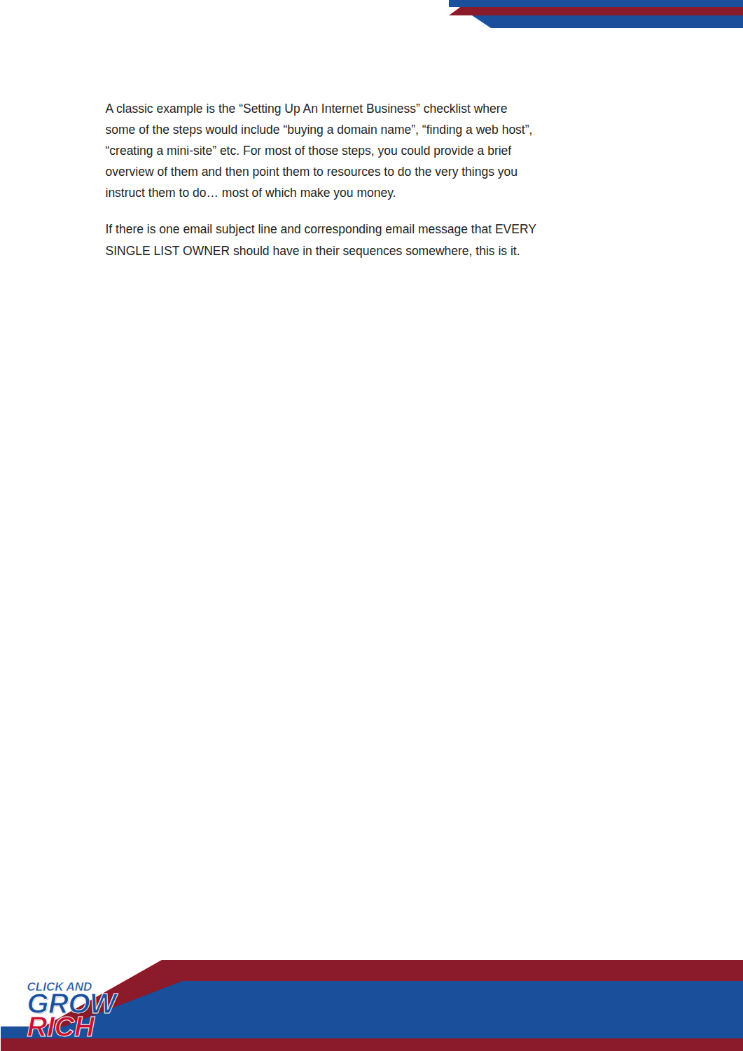A classic example is the “Setting Up An Internet Business” checklist where some of the steps would include “buying a domain name”, “finding a web host”, “creating a mini-site” etc. For most of those steps, you could provide a brief overview of them and then point them to resources to do the very things you instruct them to do… most of which make you money.
If there is one email subject line and corresponding email message that EVERY SINGLE LIST OWNER should have in their sequences somewhere, this is it.
CLICK AND
GROW
RICH